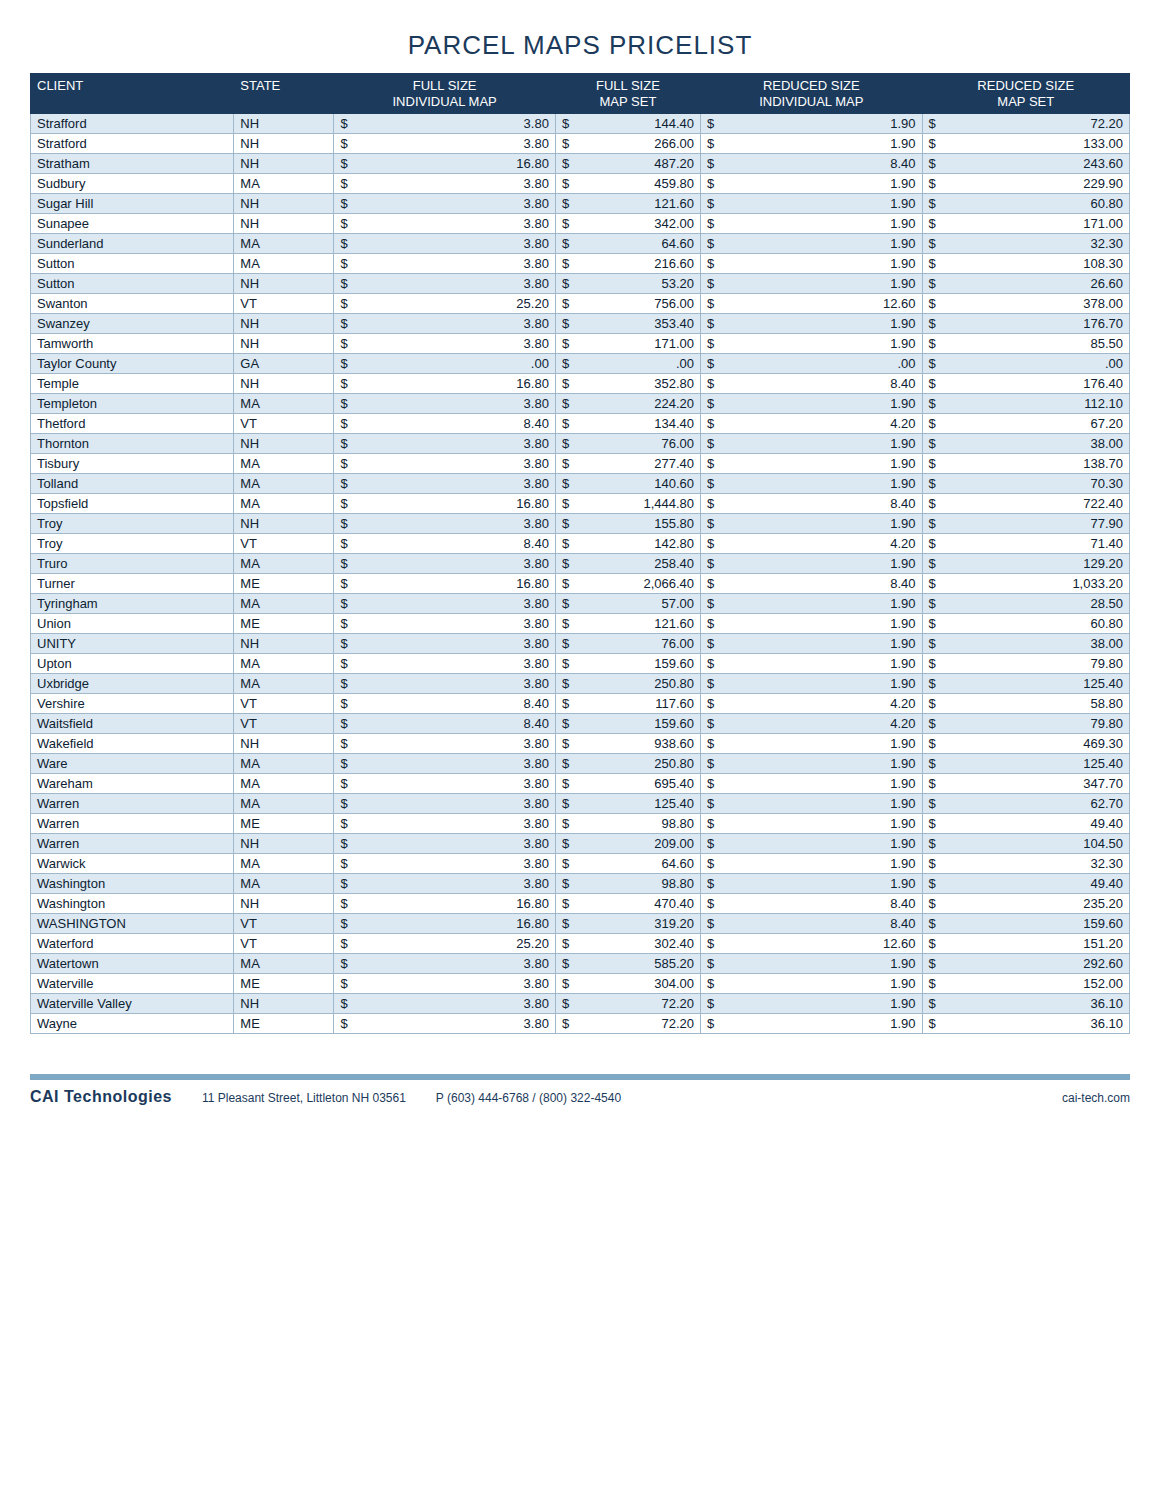PARCEL MAPS PRICELIST
| CLIENT | STATE | FULL SIZE INDIVIDUAL MAP | FULL SIZE MAP SET | REDUCED SIZE INDIVIDUAL MAP | REDUCED SIZE MAP SET |
| --- | --- | --- | --- | --- | --- |
| Strafford | NH | $ 3.80 | $ 144.40 | $ 1.90 | $ 72.20 |
| Stratford | NH | $ 3.80 | $ 266.00 | $ 1.90 | $ 133.00 |
| Stratham | NH | $ 16.80 | $ 487.20 | $ 8.40 | $ 243.60 |
| Sudbury | MA | $ 3.80 | $ 459.80 | $ 1.90 | $ 229.90 |
| Sugar Hill | NH | $ 3.80 | $ 121.60 | $ 1.90 | $ 60.80 |
| Sunapee | NH | $ 3.80 | $ 342.00 | $ 1.90 | $ 171.00 |
| Sunderland | MA | $ 3.80 | $ 64.60 | $ 1.90 | $ 32.30 |
| Sutton | MA | $ 3.80 | $ 216.60 | $ 1.90 | $ 108.30 |
| Sutton | NH | $ 3.80 | $ 53.20 | $ 1.90 | $ 26.60 |
| Swanton | VT | $ 25.20 | $ 756.00 | $ 12.60 | $ 378.00 |
| Swanzey | NH | $ 3.80 | $ 353.40 | $ 1.90 | $ 176.70 |
| Tamworth | NH | $ 3.80 | $ 171.00 | $ 1.90 | $ 85.50 |
| Taylor County | GA | $ .00 | $ .00 | $ .00 | $ .00 |
| Temple | NH | $ 16.80 | $ 352.80 | $ 8.40 | $ 176.40 |
| Templeton | MA | $ 3.80 | $ 224.20 | $ 1.90 | $ 112.10 |
| Thetford | VT | $ 8.40 | $ 134.40 | $ 4.20 | $ 67.20 |
| Thornton | NH | $ 3.80 | $ 76.00 | $ 1.90 | $ 38.00 |
| Tisbury | MA | $ 3.80 | $ 277.40 | $ 1.90 | $ 138.70 |
| Tolland | MA | $ 3.80 | $ 140.60 | $ 1.90 | $ 70.30 |
| Topsfield | MA | $ 16.80 | $ 1,444.80 | $ 8.40 | $ 722.40 |
| Troy | NH | $ 3.80 | $ 155.80 | $ 1.90 | $ 77.90 |
| Troy | VT | $ 8.40 | $ 142.80 | $ 4.20 | $ 71.40 |
| Truro | MA | $ 3.80 | $ 258.40 | $ 1.90 | $ 129.20 |
| Turner | ME | $ 16.80 | $ 2,066.40 | $ 8.40 | $ 1,033.20 |
| Tyringham | MA | $ 3.80 | $ 57.00 | $ 1.90 | $ 28.50 |
| Union | ME | $ 3.80 | $ 121.60 | $ 1.90 | $ 60.80 |
| UNITY | NH | $ 3.80 | $ 76.00 | $ 1.90 | $ 38.00 |
| Upton | MA | $ 3.80 | $ 159.60 | $ 1.90 | $ 79.80 |
| Uxbridge | MA | $ 3.80 | $ 250.80 | $ 1.90 | $ 125.40 |
| Vershire | VT | $ 8.40 | $ 117.60 | $ 4.20 | $ 58.80 |
| Waitsfield | VT | $ 8.40 | $ 159.60 | $ 4.20 | $ 79.80 |
| Wakefield | NH | $ 3.80 | $ 938.60 | $ 1.90 | $ 469.30 |
| Ware | MA | $ 3.80 | $ 250.80 | $ 1.90 | $ 125.40 |
| Wareham | MA | $ 3.80 | $ 695.40 | $ 1.90 | $ 347.70 |
| Warren | MA | $ 3.80 | $ 125.40 | $ 1.90 | $ 62.70 |
| Warren | ME | $ 3.80 | $ 98.80 | $ 1.90 | $ 49.40 |
| Warren | NH | $ 3.80 | $ 209.00 | $ 1.90 | $ 104.50 |
| Warwick | MA | $ 3.80 | $ 64.60 | $ 1.90 | $ 32.30 |
| Washington | MA | $ 3.80 | $ 98.80 | $ 1.90 | $ 49.40 |
| Washington | NH | $ 16.80 | $ 470.40 | $ 8.40 | $ 235.20 |
| WASHINGTON | VT | $ 16.80 | $ 319.20 | $ 8.40 | $ 159.60 |
| Waterford | VT | $ 25.20 | $ 302.40 | $ 12.60 | $ 151.20 |
| Watertown | MA | $ 3.80 | $ 585.20 | $ 1.90 | $ 292.60 |
| Waterville | ME | $ 3.80 | $ 304.00 | $ 1.90 | $ 152.00 |
| Waterville Valley | NH | $ 3.80 | $ 72.20 | $ 1.90 | $ 36.10 |
| Wayne | ME | $ 3.80 | $ 72.20 | $ 1.90 | $ 36.10 |
CAI Technologies 11 Pleasant Street, Littleton NH 03561 P (603) 444-6768 / (800) 322-4540 cai-tech.com